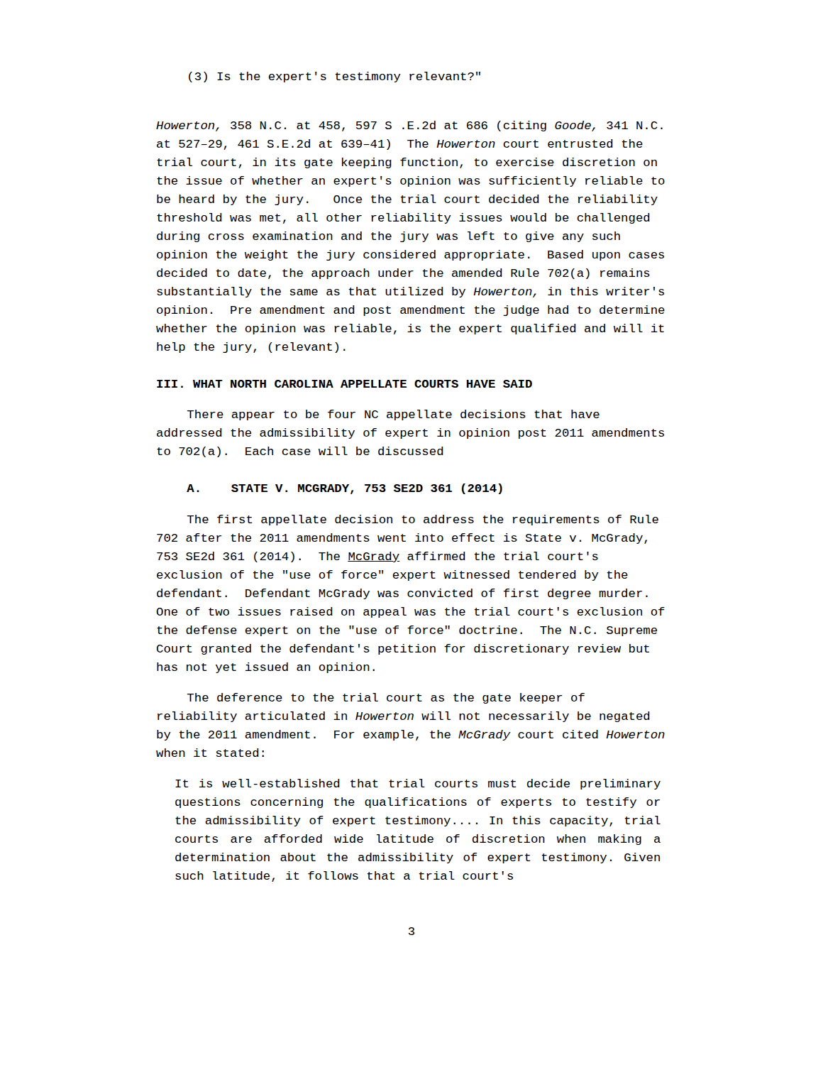(3) Is the expert's testimony relevant?"
Howerton, 358 N.C. at 458, 597 S .E.2d at 686 (citing Goode, 341 N.C. at 527–29, 461 S.E.2d at 639–41) The Howerton court entrusted the trial court, in its gate keeping function, to exercise discretion on the issue of whether an expert's opinion was sufficiently reliable to be heard by the jury. Once the trial court decided the reliability threshold was met, all other reliability issues would be challenged during cross examination and the jury was left to give any such opinion the weight the jury considered appropriate. Based upon cases decided to date, the approach under the amended Rule 702(a) remains substantially the same as that utilized by Howerton, in this writer's opinion. Pre amendment and post amendment the judge had to determine whether the opinion was reliable, is the expert qualified and will it help the jury, (relevant).
III. WHAT NORTH CAROLINA APPELLATE COURTS HAVE SAID
There appear to be four NC appellate decisions that have addressed the admissibility of expert in opinion post 2011 amendments to 702(a). Each case will be discussed
A. STATE V. MCGRADY, 753 SE2D 361 (2014)
The first appellate decision to address the requirements of Rule 702 after the 2011 amendments went into effect is State v. McGrady, 753 SE2d 361 (2014). The McGrady affirmed the trial court's exclusion of the "use of force" expert witnessed tendered by the defendant. Defendant McGrady was convicted of first degree murder. One of two issues raised on appeal was the trial court's exclusion of the defense expert on the "use of force" doctrine. The N.C. Supreme Court granted the defendant's petition for discretionary review but has not yet issued an opinion.
The deference to the trial court as the gate keeper of reliability articulated in Howerton will not necessarily be negated by the 2011 amendment. For example, the McGrady court cited Howerton when it stated:
It is well-established that trial courts must decide preliminary questions concerning the qualifications of experts to testify or the admissibility of expert testimony.... In this capacity, trial courts are afforded wide latitude of discretion when making a determination about the admissibility of expert testimony. Given such latitude, it follows that a trial court's
3